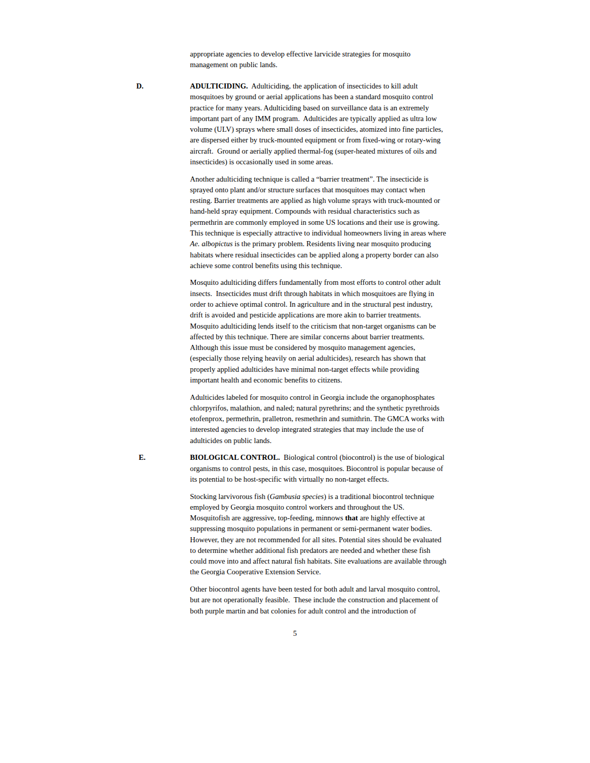appropriate agencies to develop effective larvicide strategies for mosquito management on public lands.
D.
ADULTICIDING. Adulticiding, the application of insecticides to kill adult mosquitoes by ground or aerial applications has been a standard mosquito control practice for many years. Adulticiding based on surveillance data is an extremely important part of any IMM program. Adulticides are typically applied as ultra low volume (ULV) sprays where small doses of insecticides, atomized into fine particles, are dispersed either by truck-mounted equipment or from fixed-wing or rotary-wing aircraft. Ground or aerially applied thermal-fog (super-heated mixtures of oils and insecticides) is occasionally used in some areas.
Another adulticiding technique is called a “barrier treatment”. The insecticide is sprayed onto plant and/or structure surfaces that mosquitoes may contact when resting. Barrier treatments are applied as high volume sprays with truck-mounted or hand-held spray equipment. Compounds with residual characteristics such as permethrin are commonly employed in some US locations and their use is growing. This technique is especially attractive to individual homeowners living in areas where Ae. albopictus is the primary problem. Residents living near mosquito producing habitats where residual insecticides can be applied along a property border can also achieve some control benefits using this technique.
Mosquito adulticiding differs fundamentally from most efforts to control other adult insects. Insecticides must drift through habitats in which mosquitoes are flying in order to achieve optimal control. In agriculture and in the structural pest industry, drift is avoided and pesticide applications are more akin to barrier treatments. Mosquito adulticiding lends itself to the criticism that non-target organisms can be affected by this technique. There are similar concerns about barrier treatments. Although this issue must be considered by mosquito management agencies, (especially those relying heavily on aerial adulticides), research has shown that properly applied adulticides have minimal non-target effects while providing important health and economic benefits to citizens.
Adulticides labeled for mosquito control in Georgia include the organophosphates chlorpyrifos, malathion, and naled; natural pyrethrins; and the synthetic pyrethroids etofenprox, permethrin, pralletron, resmethrin and sumithrin. The GMCA works with interested agencies to develop integrated strategies that may include the use of adulticides on public lands.
E.
BIOLOGICAL CONTROL. Biological control (biocontrol) is the use of biological organisms to control pests, in this case, mosquitoes. Biocontrol is popular because of its potential to be host-specific with virtually no non-target effects.
Stocking larvivorous fish (Gambusia species) is a traditional biocontrol technique employed by Georgia mosquito control workers and throughout the US. Mosquitofish are aggressive, top-feeding, minnows that are highly effective at suppressing mosquito populations in permanent or semi-permanent water bodies. However, they are not recommended for all sites. Potential sites should be evaluated to determine whether additional fish predators are needed and whether these fish could move into and affect natural fish habitats. Site evaluations are available through the Georgia Cooperative Extension Service.
Other biocontrol agents have been tested for both adult and larval mosquito control, but are not operationally feasible. These include the construction and placement of both purple martin and bat colonies for adult control and the introduction of
5